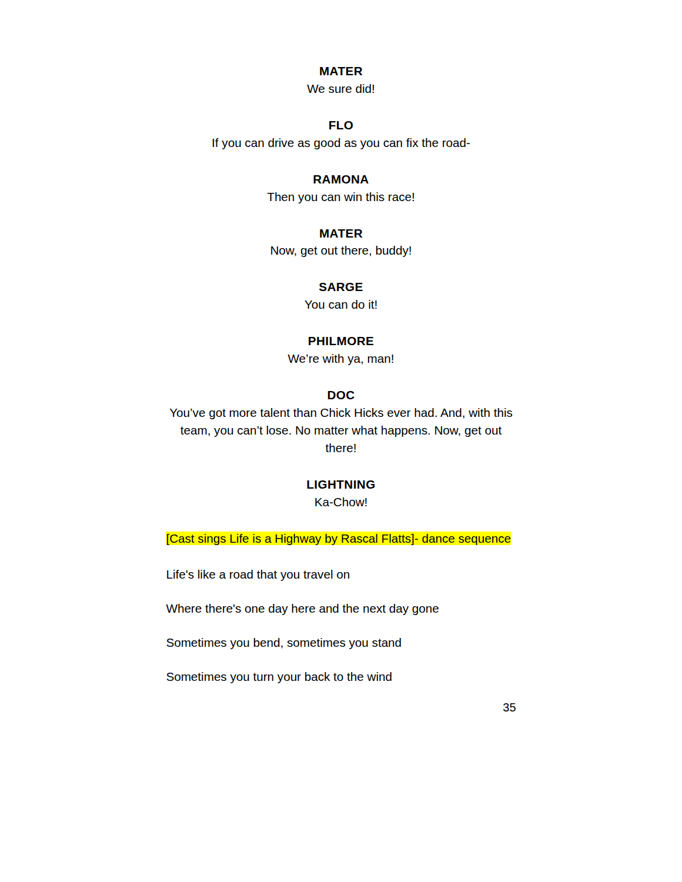MATER
We sure did!
FLO
If you can drive as good as you can fix the road-
RAMONA
Then you can win this race!
MATER
Now, get out there, buddy!
SARGE
You can do it!
PHILMORE
We’re with ya, man!
DOC
You’ve got more talent than Chick Hicks ever had. And, with this team, you can’t lose. No matter what happens. Now, get out there!
LIGHTNING
Ka-Chow!
[Cast sings Life is a Highway by Rascal Flatts]- dance sequence
Life's like a road that you travel on
Where there's one day here and the next day gone
Sometimes you bend, sometimes you stand
Sometimes you turn your back to the wind
35